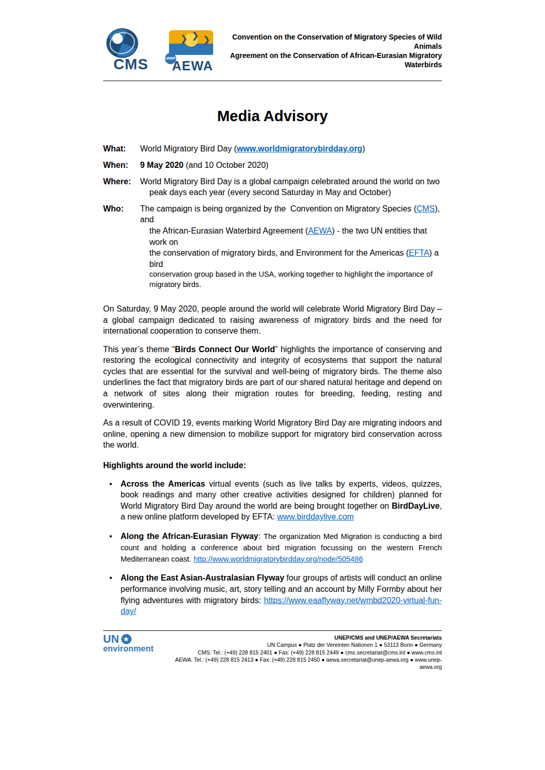CMS ❯ ❯ ❯ UNEP AEWA
Convention on the Conservation of Migratory Species of Wild Animals
Agreement on the Conservation of African-Eurasian Migratory Waterbirds
Media Advisory
What:
World Migratory Bird Day (www.worldmigratorybirdday.org)
When:
9 May 2020 (and 10 October 2020)
Where:
World Migratory Bird Day is a global campaign celebrated around the world on two peak days each year (every second Saturday in May and October)
Who:
The campaign is being organized by the Convention on Migratory Species (CMS), and the African-Eurasian Waterbird Agreement (AEWA) - the two UN entities that work on the conservation of migratory birds, and Environment for the Americas (EFTA) a bird conservation group based in the USA, working together to highlight the importance of migratory birds.
On Saturday, 9 May 2020, people around the world will celebrate World Migratory Bird Day – a global campaign dedicated to raising awareness of migratory birds and the need for international cooperation to conserve them.
This year’s theme “Birds Connect Our World” highlights the importance of conserving and restoring the ecological connectivity and integrity of ecosystems that support the natural cycles that are essential for the survival and well-being of migratory birds. The theme also underlines the fact that migratory birds are part of our shared natural heritage and depend on a network of sites along their migration routes for breeding, feeding, resting and overwintering.
As a result of COVID 19, events marking World Migratory Bird Day are migrating indoors and online, opening a new dimension to mobilize support for migratory bird conservation across the world.
Highlights around the world include:
Across the Americas virtual events (such as live talks by experts, videos, quizzes, book readings and many other creative activities designed for children) planned for World Migratory Bird Day around the world are being brought together on BirdDayLive, a new online platform developed by EFTA: www.birddaylive.com
Along the African-Eurasian Flyway: The organization Med Migration is conducting a bird count and holding a conference about bird migration focussing on the western French Mediterranean coast. http://www.worldmigratorybirdday.org/node/505486
Along the East Asian-Australasian Flyway four groups of artists will conduct an online performance involving music, art, story telling and an account by Milly Formby about her flying adventures with migratory birds: https://www.eaaflyway.net/wmbd2020-virtual-fun-day/
UN★ environment
UNEP/CMS and UNEP/AEWA Secretariats
UN Campus ● Platz der Vereinten Nationen 1 ● 53113 Bonn ● Germany
CMS: Tel.: (+49) 228 815 2401 ● Fax: (+49) 228 815 2449 ● cms.secretariat@cms.int ● www.cms.int
AEWA: Tel.: (+49) 228 815 2413 ● Fax: (+49) 228 815 2450 ● aewa.secretariat@unep-aewa.org ● www.unep-aewa.org